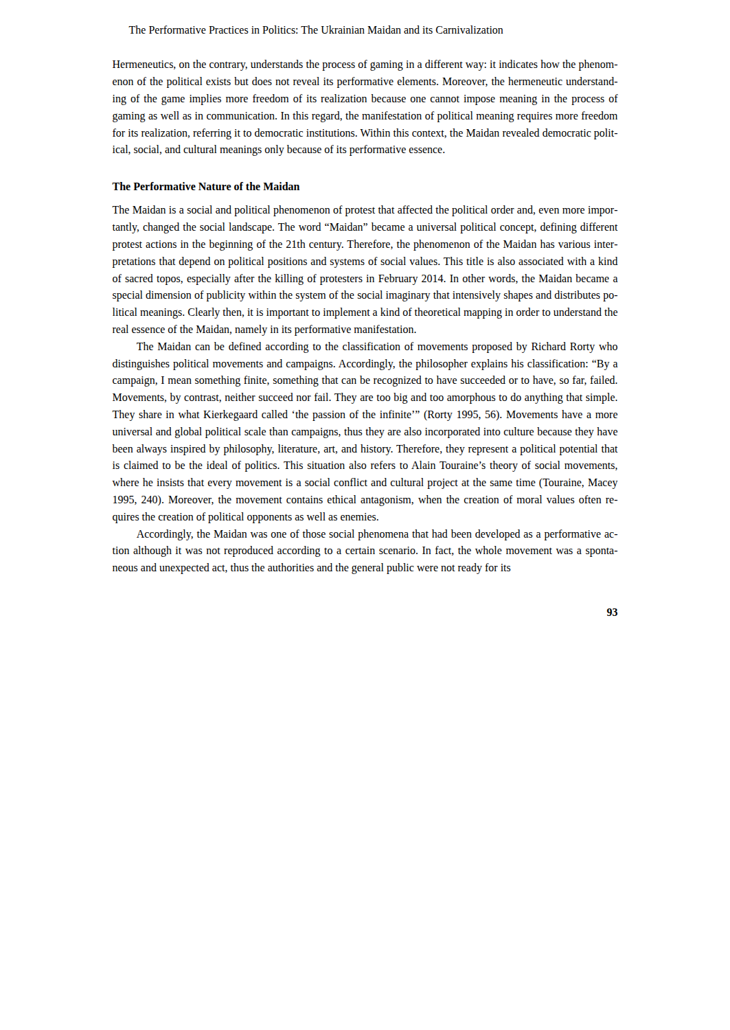The Performative Practices in Politics: The Ukrainian Maidan and its Carnivalization
Hermeneutics, on the contrary, understands the process of gaming in a different way: it indicates how the phenomenon of the political exists but does not reveal its performative elements. Moreover, the hermeneutic understanding of the game implies more freedom of its realization because one cannot impose meaning in the process of gaming as well as in communication. In this regard, the manifestation of political meaning requires more freedom for its realization, referring it to democratic institutions. Within this context, the Maidan revealed democratic political, social, and cultural meanings only because of its performative essence.
The Performative Nature of the Maidan
The Maidan is a social and political phenomenon of protest that affected the political order and, even more importantly, changed the social landscape. The word “Maidan” became a universal political concept, defining different protest actions in the beginning of the 21th century. Therefore, the phenomenon of the Maidan has various interpretations that depend on political positions and systems of social values. This title is also associated with a kind of sacred topos, especially after the killing of protesters in February 2014. In other words, the Maidan became a special dimension of publicity within the system of the social imaginary that intensively shapes and distributes political meanings. Clearly then, it is important to implement a kind of theoretical mapping in order to understand the real essence of the Maidan, namely in its performative manifestation.
The Maidan can be defined according to the classification of movements proposed by Richard Rorty who distinguishes political movements and campaigns. Accordingly, the philosopher explains his classification: “By a campaign, I mean something finite, something that can be recognized to have succeeded or to have, so far, failed. Movements, by contrast, neither succeed nor fail. They are too big and too amorphous to do anything that simple. They share in what Kierkegaard called ‘the passion of the infinite’” (Rorty 1995, 56). Movements have a more universal and global political scale than campaigns, thus they are also incorporated into culture because they have been always inspired by philosophy, literature, art, and history. Therefore, they represent a political potential that is claimed to be the ideal of politics. This situation also refers to Alain Touraine’s theory of social movements, where he insists that every movement is a social conflict and cultural project at the same time (Touraine, Macey 1995, 240). Moreover, the movement contains ethical antagonism, when the creation of moral values often requires the creation of political opponents as well as enemies.
Accordingly, the Maidan was one of those social phenomena that had been developed as a performative action although it was not reproduced according to a certain scenario. In fact, the whole movement was a spontaneous and unexpected act, thus the authorities and the general public were not ready for its
93